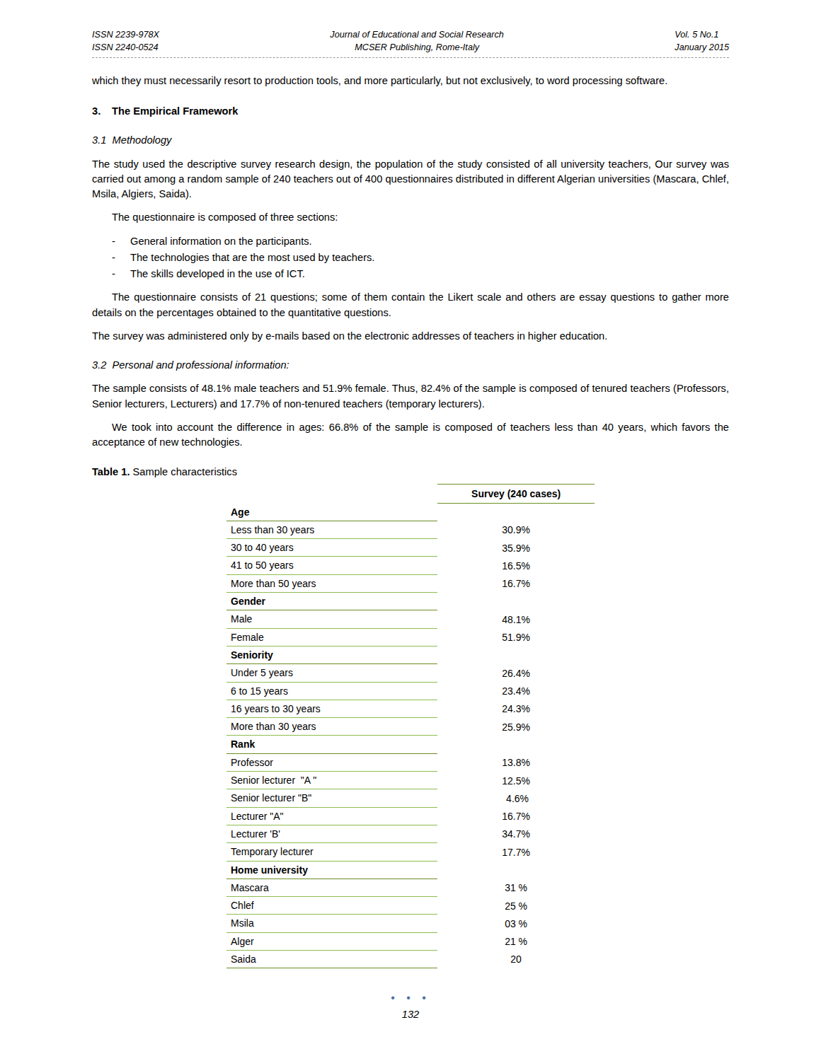ISSN 2239-978X
ISSN 2240-0524
Journal of Educational and Social Research
MCSER Publishing, Rome-Italy
Vol. 5 No.1
January 2015
which they must necessarily resort to production tools, and more particularly, but not exclusively, to word processing software.
3. The Empirical Framework
3.1 Methodology
The study used the descriptive survey research design, the population of the study consisted of all university teachers, Our survey was carried out among a random sample of 240 teachers out of 400 questionnaires distributed in different Algerian universities (Mascara, Chlef, Msila, Algiers, Saida).
The questionnaire is composed of three sections:
General information on the participants.
The technologies that are the most used by teachers.
The skills developed in the use of ICT.
The questionnaire consists of 21 questions; some of them contain the Likert scale and others are essay questions to gather more details on the percentages obtained to the quantitative questions.
The survey was administered only by e-mails based on the electronic addresses of teachers in higher education.
3.2 Personal and professional information:
The sample consists of 48.1% male teachers and 51.9% female. Thus, 82.4% of the sample is composed of tenured teachers (Professors, Senior lecturers, Lecturers) and 17.7% of non-tenured teachers (temporary lecturers).
We took into account the difference in ages: 66.8% of the sample is composed of teachers less than 40 years, which favors the acceptance of new technologies.
Table 1. Sample characteristics
| | Survey (240 cases) |
| --- | --- |
| Age | |
| Less than 30 years | 30.9% |
| 30 to 40 years | 35.9% |
| 41 to 50 years | 16.5% |
| More than 50 years | 16.7% |
| Gender | |
| Male | 48.1% |
| Female | 51.9% |
| Seniority | |
| Under 5 years | 26.4% |
| 6 to 15 years | 23.4% |
| 16 years to 30 years | 24.3% |
| More than 30 years | 25.9% |
| Rank | |
| Professor | 13.8% |
| Senior lecturer "A " | 12.5% |
| Senior lecturer "B" | 4.6% |
| Lecturer "A" | 16.7% |
| Lecturer 'B' | 34.7% |
| Temporary lecturer | 17.7% |
| Home university | |
| Mascara | 31 % |
| Chlef | 25 % |
| Msila | 03 % |
| Alger | 21 % |
| Saida | 20 |
• • •
132